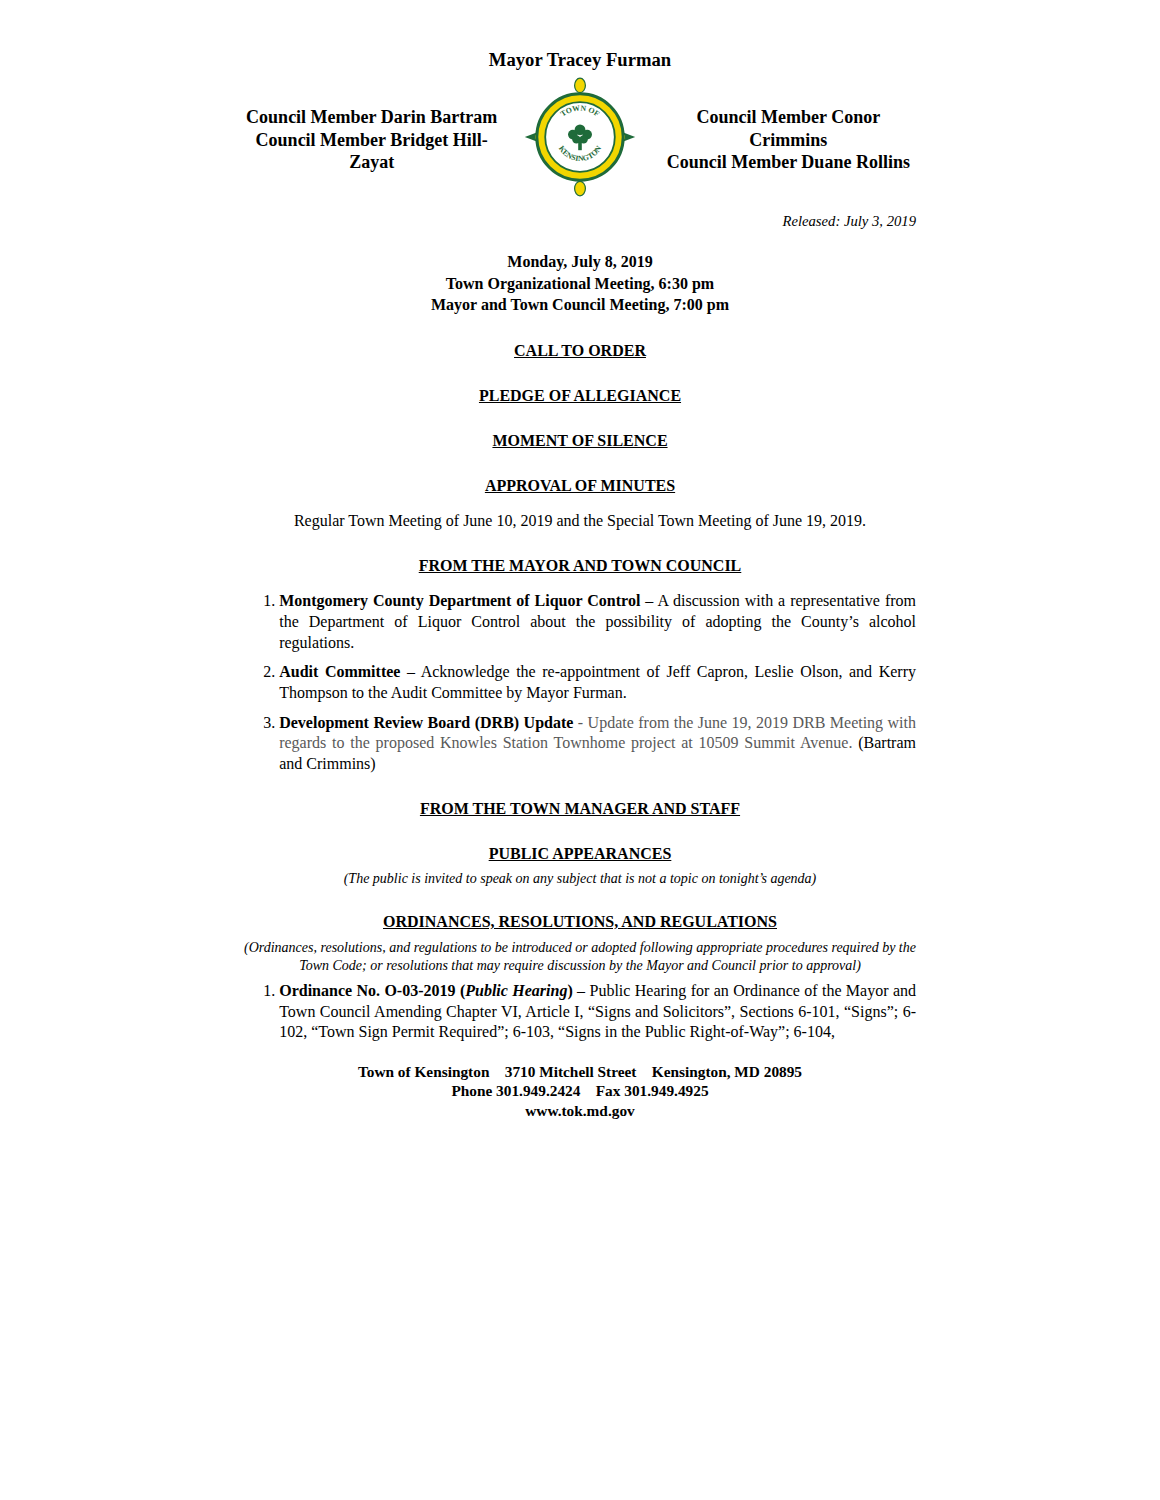Mayor Tracey Furman
| Council Member Darin Bartram Council Member Bridget Hill-Zayat | TOWN OF KENSINGTON | Council Member Conor Crimmins Council Member Duane Rollins |
Released: July 3, 2019
Monday, July 8, 2019
Town Organizational Meeting, 6:30 pm
Mayor and Town Council Meeting, 7:00 pm
CALL TO ORDER
PLEDGE OF ALLEGIANCE
MOMENT OF SILENCE
APPROVAL OF MINUTES
Regular Town Meeting of June 10, 2019 and the Special Town Meeting of June 19, 2019.
FROM THE MAYOR AND TOWN COUNCIL
Montgomery County Department of Liquor Control – A discussion with a representative from the Department of Liquor Control about the possibility of adopting the County’s alcohol regulations.
Audit Committee – Acknowledge the re-appointment of Jeff Capron, Leslie Olson, and Kerry Thompson to the Audit Committee by Mayor Furman.
Development Review Board (DRB) Update - Update from the June 19, 2019 DRB Meeting with regards to the proposed Knowles Station Townhome project at 10509 Summit Avenue. (Bartram and Crimmins)
FROM THE TOWN MANAGER AND STAFF
PUBLIC APPEARANCES
(The public is invited to speak on any subject that is not a topic on tonight’s agenda)
ORDINANCES, RESOLUTIONS, AND REGULATIONS
(Ordinances, resolutions, and regulations to be introduced or adopted following appropriate procedures required by the Town Code; or resolutions that may require discussion by the Mayor and Council prior to approval)
Ordinance No. O-03-2019 (Public Hearing) – Public Hearing for an Ordinance of the Mayor and Town Council Amending Chapter VI, Article I, “Signs and Solicitors”, Sections 6-101, “Signs”; 6-102, “Town Sign Permit Required”; 6-103, “Signs in the Public Right-of-Way”; 6-104,
Town of Kensington 3710 Mitchell Street Kensington, MD 20895
Phone 301.949.2424 Fax 301.949.4925
www.tok.md.gov